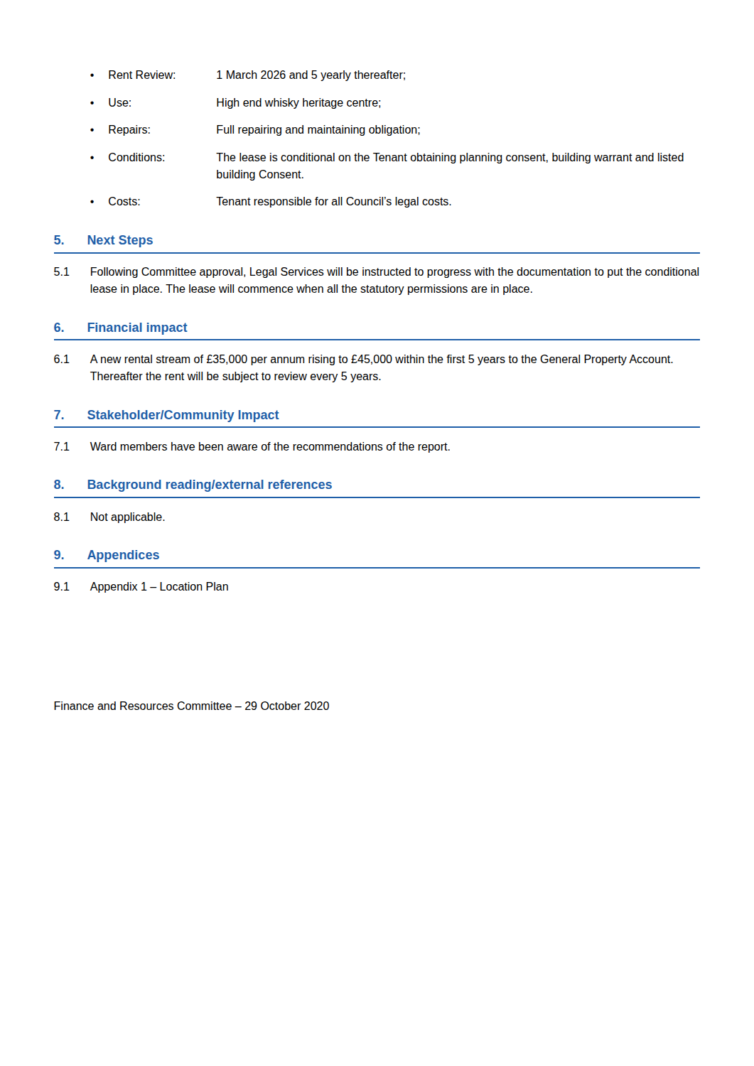Rent Review: 1 March 2026 and 5 yearly thereafter;
Use: High end whisky heritage centre;
Repairs: Full repairing and maintaining obligation;
Conditions: The lease is conditional on the Tenant obtaining planning consent, building warrant and listed building Consent.
Costs: Tenant responsible for all Council’s legal costs.
5. Next Steps
5.1 Following Committee approval, Legal Services will be instructed to progress with the documentation to put the conditional lease in place. The lease will commence when all the statutory permissions are in place.
6. Financial impact
6.1 A new rental stream of £35,000 per annum rising to £45,000 within the first 5 years to the General Property Account. Thereafter the rent will be subject to review every 5 years.
7. Stakeholder/Community Impact
7.1 Ward members have been aware of the recommendations of the report.
8. Background reading/external references
8.1 Not applicable.
9. Appendices
9.1 Appendix 1 – Location Plan
Finance and Resources Committee – 29 October 2020